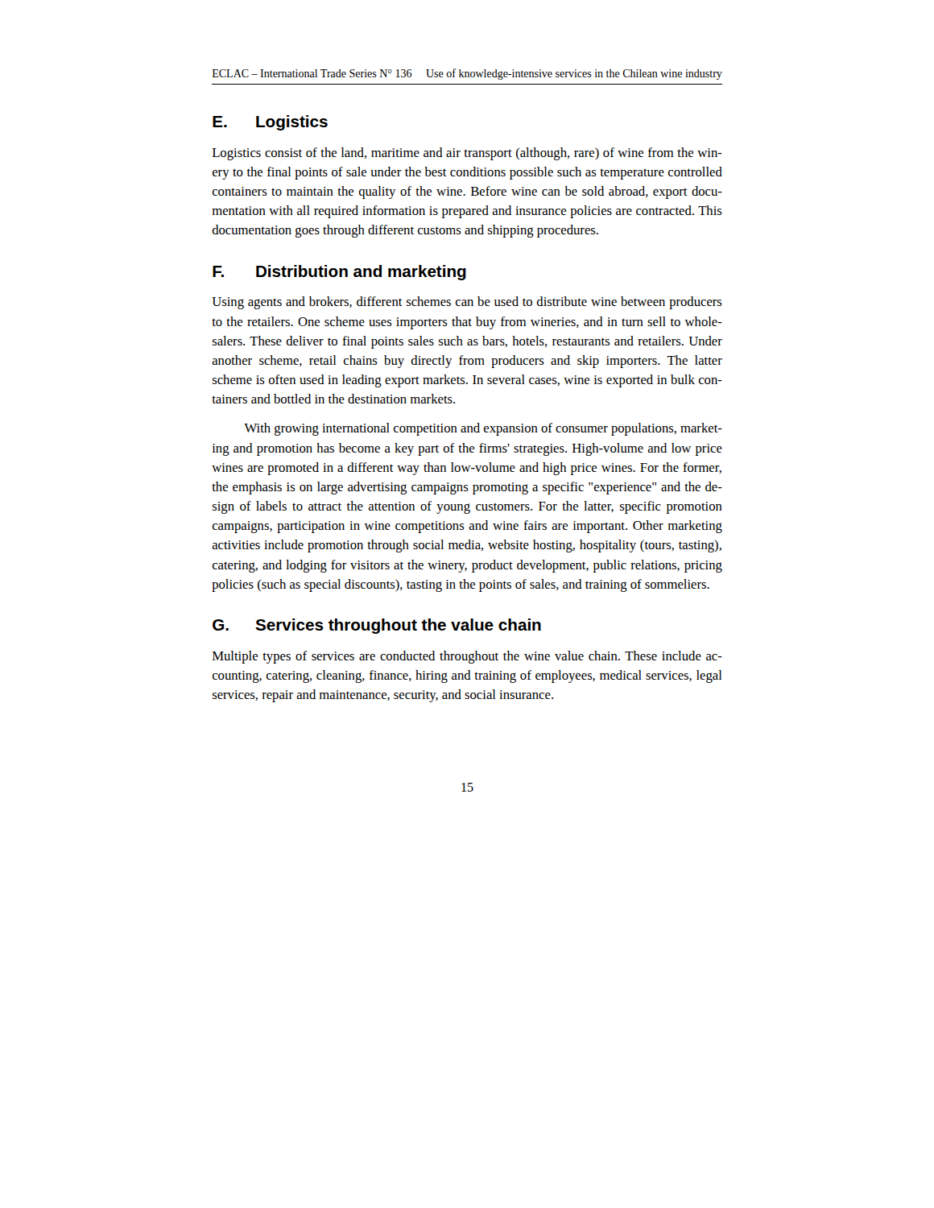ECLAC – International Trade Series N° 136 Use of knowledge-intensive services in the Chilean wine industry
E. Logistics
Logistics consist of the land, maritime and air transport (although, rare) of wine from the winery to the final points of sale under the best conditions possible such as temperature controlled containers to maintain the quality of the wine. Before wine can be sold abroad, export documentation with all required information is prepared and insurance policies are contracted. This documentation goes through different customs and shipping procedures.
F. Distribution and marketing
Using agents and brokers, different schemes can be used to distribute wine between producers to the retailers. One scheme uses importers that buy from wineries, and in turn sell to wholesalers. These deliver to final points sales such as bars, hotels, restaurants and retailers. Under another scheme, retail chains buy directly from producers and skip importers. The latter scheme is often used in leading export markets. In several cases, wine is exported in bulk containers and bottled in the destination markets.
With growing international competition and expansion of consumer populations, marketing and promotion has become a key part of the firms' strategies. High-volume and low price wines are promoted in a different way than low-volume and high price wines. For the former, the emphasis is on large advertising campaigns promoting a specific "experience" and the design of labels to attract the attention of young customers. For the latter, specific promotion campaigns, participation in wine competitions and wine fairs are important. Other marketing activities include promotion through social media, website hosting, hospitality (tours, tasting), catering, and lodging for visitors at the winery, product development, public relations, pricing policies (such as special discounts), tasting in the points of sales, and training of sommeliers.
G. Services throughout the value chain
Multiple types of services are conducted throughout the wine value chain. These include accounting, catering, cleaning, finance, hiring and training of employees, medical services, legal services, repair and maintenance, security, and social insurance.
15